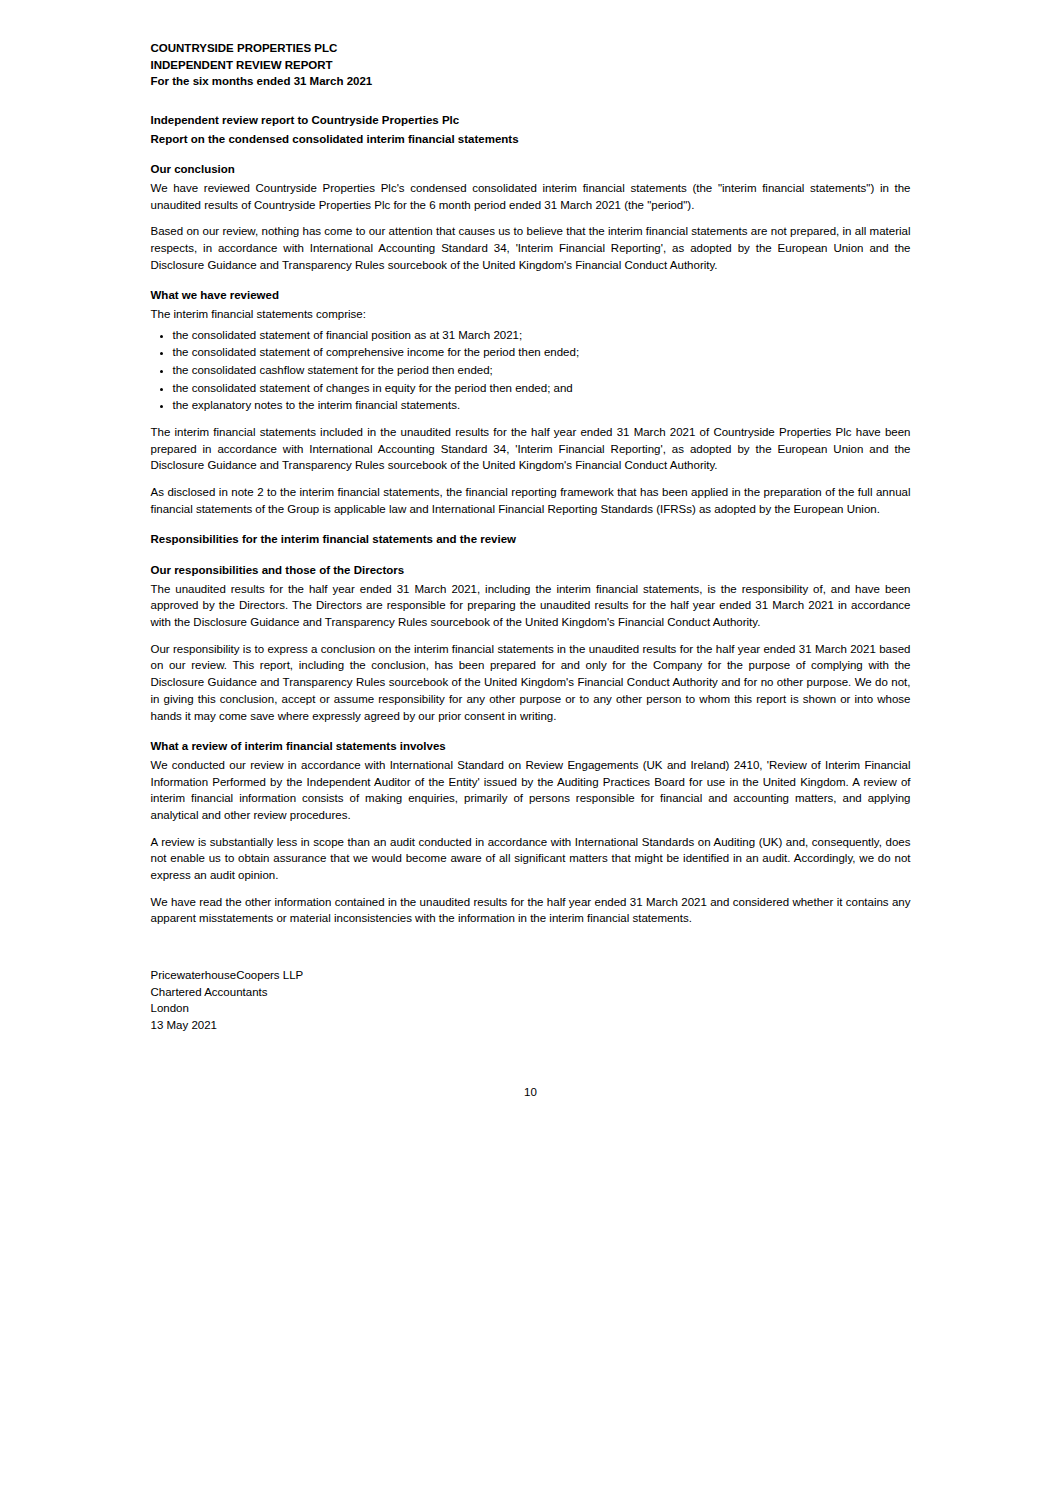COUNTRYSIDE PROPERTIES PLC
INDEPENDENT REVIEW REPORT
For the six months ended 31 March 2021
Independent review report to Countryside Properties Plc
Report on the condensed consolidated interim financial statements
Our conclusion
We have reviewed Countryside Properties Plc's condensed consolidated interim financial statements (the "interim financial statements") in the unaudited results of Countryside Properties Plc for the 6 month period ended 31 March 2021 (the "period").
Based on our review, nothing has come to our attention that causes us to believe that the interim financial statements are not prepared, in all material respects, in accordance with International Accounting Standard 34, 'Interim Financial Reporting', as adopted by the European Union and the Disclosure Guidance and Transparency Rules sourcebook of the United Kingdom's Financial Conduct Authority.
What we have reviewed
The interim financial statements comprise:
the consolidated statement of financial position as at 31 March 2021;
the consolidated statement of comprehensive income for the period then ended;
the consolidated cashflow statement for the period then ended;
the consolidated statement of changes in equity for the period then ended; and
the explanatory notes to the interim financial statements.
The interim financial statements included in the unaudited results for the half year ended 31 March 2021 of Countryside Properties Plc have been prepared in accordance with International Accounting Standard 34, 'Interim Financial Reporting', as adopted by the European Union and the Disclosure Guidance and Transparency Rules sourcebook of the United Kingdom's Financial Conduct Authority.
As disclosed in note 2 to the interim financial statements, the financial reporting framework that has been applied in the preparation of the full annual financial statements of the Group is applicable law and International Financial Reporting Standards (IFRSs) as adopted by the European Union.
Responsibilities for the interim financial statements and the review
Our responsibilities and those of the Directors
The unaudited results for the half year ended 31 March 2021, including the interim financial statements, is the responsibility of, and have been approved by the Directors. The Directors are responsible for preparing the unaudited results for the half year ended 31 March 2021 in accordance with the Disclosure Guidance and Transparency Rules sourcebook of the United Kingdom's Financial Conduct Authority.
Our responsibility is to express a conclusion on the interim financial statements in the unaudited results for the half year ended 31 March 2021 based on our review. This report, including the conclusion, has been prepared for and only for the Company for the purpose of complying with the Disclosure Guidance and Transparency Rules sourcebook of the United Kingdom's Financial Conduct Authority and for no other purpose. We do not, in giving this conclusion, accept or assume responsibility for any other purpose or to any other person to whom this report is shown or into whose hands it may come save where expressly agreed by our prior consent in writing.
What a review of interim financial statements involves
We conducted our review in accordance with International Standard on Review Engagements (UK and Ireland) 2410, 'Review of Interim Financial Information Performed by the Independent Auditor of the Entity' issued by the Auditing Practices Board for use in the United Kingdom. A review of interim financial information consists of making enquiries, primarily of persons responsible for financial and accounting matters, and applying analytical and other review procedures.
A review is substantially less in scope than an audit conducted in accordance with International Standards on Auditing (UK) and, consequently, does not enable us to obtain assurance that we would become aware of all significant matters that might be identified in an audit. Accordingly, we do not express an audit opinion.
We have read the other information contained in the unaudited results for the half year ended 31 March 2021 and considered whether it contains any apparent misstatements or material inconsistencies with the information in the interim financial statements.
PricewaterhouseCoopers LLP
Chartered Accountants
London
13 May 2021
10